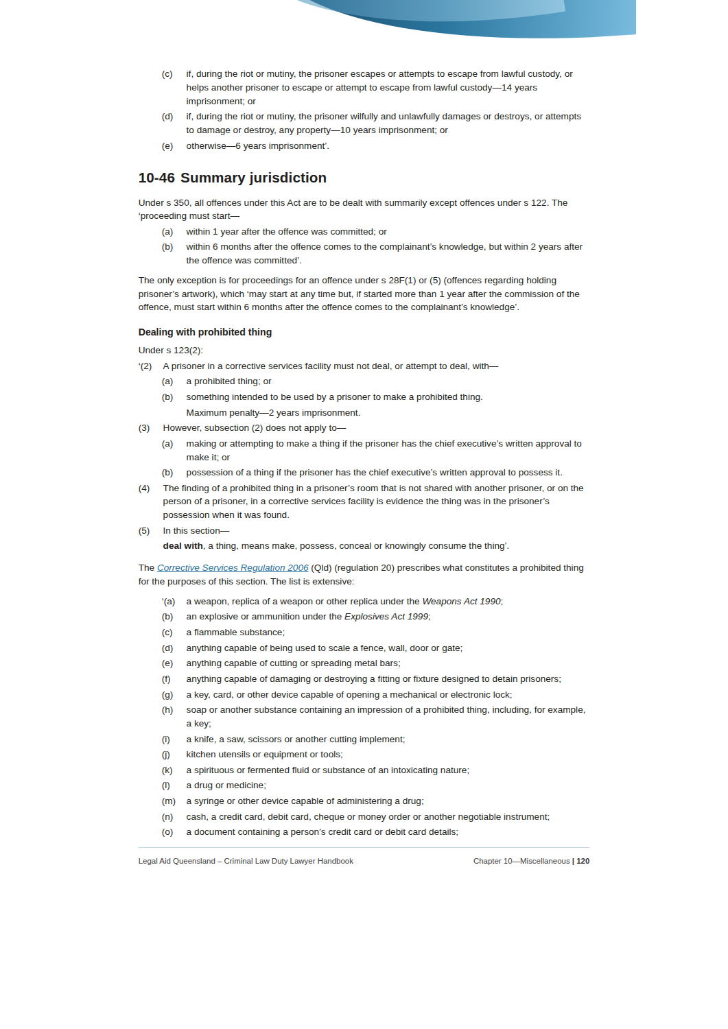(c)
if, during the riot or mutiny, the prisoner escapes or attempts to escape from lawful custody, or helps another prisoner to escape or attempt to escape from lawful custody—14 years imprisonment; or
(d)
if, during the riot or mutiny, the prisoner wilfully and unlawfully damages or destroys, or attempts to damage or destroy, any property—10 years imprisonment; or
(e)
otherwise—6 years imprisonment’.
10-46 Summary jurisdiction
Under s 350, all offences under this Act are to be dealt with summarily except offences under s 122. The ‘proceeding must start—
(a)
within 1 year after the offence was committed; or
(b)
within 6 months after the offence comes to the complainant’s knowledge, but within 2 years after the offence was committed’.
The only exception is for proceedings for an offence under s 28F(1) or (5) (offences regarding holding prisoner’s artwork), which ‘may start at any time but, if started more than 1 year after the commission of the offence, must start within 6 months after the offence comes to the complainant’s knowledge’.
Dealing with prohibited thing
Under s 123(2):
‘(2)
A prisoner in a corrective services facility must not deal, or attempt to deal, with—
(a)
a prohibited thing; or
(b)
something intended to be used by a prisoner to make a prohibited thing.
Maximum penalty—2 years imprisonment.
(3)
However, subsection (2) does not apply to—
(a)
making or attempting to make a thing if the prisoner has the chief executive’s written approval to make it; or
(b)
possession of a thing if the prisoner has the chief executive’s written approval to possess it.
(4)
The finding of a prohibited thing in a prisoner’s room that is not shared with another prisoner, or on the person of a prisoner, in a corrective services facility is evidence the thing was in the prisoner’s possession when it was found.
(5)
In this section—
deal with, a thing, means make, possess, conceal or knowingly consume the thing’.
The Corrective Services Regulation 2006 (Qld) (regulation 20) prescribes what constitutes a prohibited thing for the purposes of this section. The list is extensive:
‘(a)
a weapon, replica of a weapon or other replica under the Weapons Act 1990;
(b)
an explosive or ammunition under the Explosives Act 1999;
(c)
a flammable substance;
(d)
anything capable of being used to scale a fence, wall, door or gate;
(e)
anything capable of cutting or spreading metal bars;
(f)
anything capable of damaging or destroying a fitting or fixture designed to detain prisoners;
(g)
a key, card, or other device capable of opening a mechanical or electronic lock;
(h)
soap or another substance containing an impression of a prohibited thing, including, for example, a key;
(i)
a knife, a saw, scissors or another cutting implement;
(j)
kitchen utensils or equipment or tools;
(k)
a spirituous or fermented fluid or substance of an intoxicating nature;
(l)
a drug or medicine;
(m)
a syringe or other device capable of administering a drug;
(n)
cash, a credit card, debit card, cheque or money order or another negotiable instrument;
(o)
a document containing a person’s credit card or debit card details;
Legal Aid Queensland – Criminal Law Duty Lawyer Handbook
Chapter 10—Miscellaneous | 120